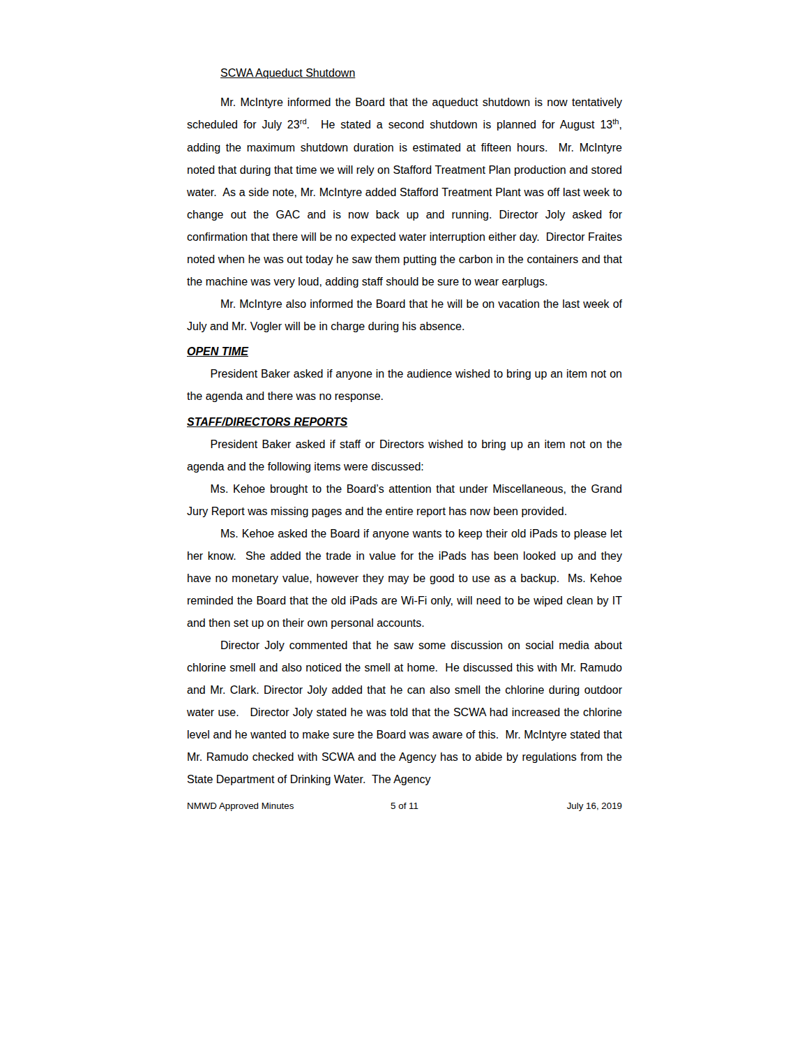SCWA Aqueduct Shutdown
Mr. McIntyre informed the Board that the aqueduct shutdown is now tentatively scheduled for July 23rd. He stated a second shutdown is planned for August 13th, adding the maximum shutdown duration is estimated at fifteen hours. Mr. McIntyre noted that during that time we will rely on Stafford Treatment Plan production and stored water. As a side note, Mr. McIntyre added Stafford Treatment Plant was off last week to change out the GAC and is now back up and running. Director Joly asked for confirmation that there will be no expected water interruption either day. Director Fraites noted when he was out today he saw them putting the carbon in the containers and that the machine was very loud, adding staff should be sure to wear earplugs.
Mr. McIntyre also informed the Board that he will be on vacation the last week of July and Mr. Vogler will be in charge during his absence.
OPEN TIME
President Baker asked if anyone in the audience wished to bring up an item not on the agenda and there was no response.
STAFF/DIRECTORS REPORTS
President Baker asked if staff or Directors wished to bring up an item not on the agenda and the following items were discussed:
Ms. Kehoe brought to the Board’s attention that under Miscellaneous, the Grand Jury Report was missing pages and the entire report has now been provided.
Ms. Kehoe asked the Board if anyone wants to keep their old iPads to please let her know. She added the trade in value for the iPads has been looked up and they have no monetary value, however they may be good to use as a backup. Ms. Kehoe reminded the Board that the old iPads are Wi-Fi only, will need to be wiped clean by IT and then set up on their own personal accounts.
Director Joly commented that he saw some discussion on social media about chlorine smell and also noticed the smell at home. He discussed this with Mr. Ramudo and Mr. Clark. Director Joly added that he can also smell the chlorine during outdoor water use. Director Joly stated he was told that the SCWA had increased the chlorine level and he wanted to make sure the Board was aware of this. Mr. McIntyre stated that Mr. Ramudo checked with SCWA and the Agency has to abide by regulations from the State Department of Drinking Water. The Agency
NMWD Approved Minutes
5 of 11
July 16, 2019